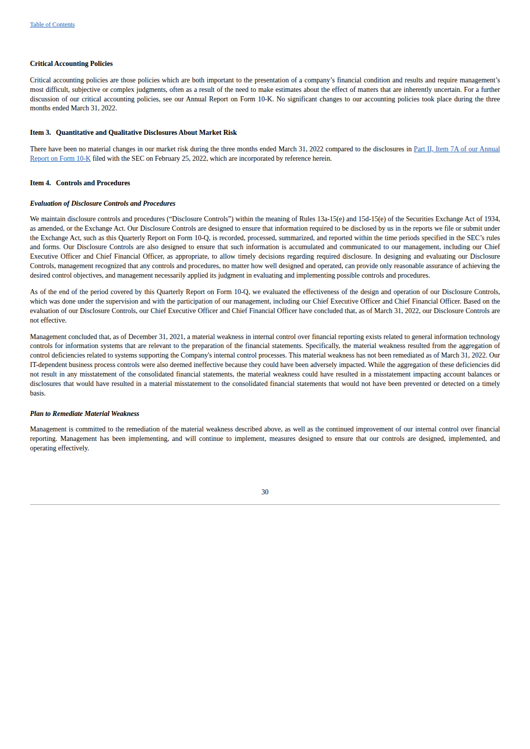Table of Contents
Critical Accounting Policies
Critical accounting policies are those policies which are both important to the presentation of a company’s financial condition and results and require management’s most difficult, subjective or complex judgments, often as a result of the need to make estimates about the effect of matters that are inherently uncertain. For a further discussion of our critical accounting policies, see our Annual Report on Form 10-K. No significant changes to our accounting policies took place during the three months ended March 31, 2022.
Item 3. Quantitative and Qualitative Disclosures About Market Risk
There have been no material changes in our market risk during the three months ended March 31, 2022 compared to the disclosures in Part II, Item 7A of our Annual Report on Form 10-K filed with the SEC on February 25, 2022, which are incorporated by reference herein.
Item 4. Controls and Procedures
Evaluation of Disclosure Controls and Procedures
We maintain disclosure controls and procedures (“Disclosure Controls”) within the meaning of Rules 13a-15(e) and 15d-15(e) of the Securities Exchange Act of 1934, as amended, or the Exchange Act. Our Disclosure Controls are designed to ensure that information required to be disclosed by us in the reports we file or submit under the Exchange Act, such as this Quarterly Report on Form 10-Q, is recorded, processed, summarized, and reported within the time periods specified in the SEC’s rules and forms. Our Disclosure Controls are also designed to ensure that such information is accumulated and communicated to our management, including our Chief Executive Officer and Chief Financial Officer, as appropriate, to allow timely decisions regarding required disclosure. In designing and evaluating our Disclosure Controls, management recognized that any controls and procedures, no matter how well designed and operated, can provide only reasonable assurance of achieving the desired control objectives, and management necessarily applied its judgment in evaluating and implementing possible controls and procedures.
As of the end of the period covered by this Quarterly Report on Form 10-Q, we evaluated the effectiveness of the design and operation of our Disclosure Controls, which was done under the supervision and with the participation of our management, including our Chief Executive Officer and Chief Financial Officer. Based on the evaluation of our Disclosure Controls, our Chief Executive Officer and Chief Financial Officer have concluded that, as of March 31, 2022, our Disclosure Controls are not effective.
Management concluded that, as of December 31, 2021, a material weakness in internal control over financial reporting exists related to general information technology controls for information systems that are relevant to the preparation of the financial statements. Specifically, the material weakness resulted from the aggregation of control deficiencies related to systems supporting the Company's internal control processes. This material weakness has not been remediated as of March 31, 2022. Our IT-dependent business process controls were also deemed ineffective because they could have been adversely impacted. While the aggregation of these deficiencies did not result in any misstatement of the consolidated financial statements, the material weakness could have resulted in a misstatement impacting account balances or disclosures that would have resulted in a material misstatement to the consolidated financial statements that would not have been prevented or detected on a timely basis.
Plan to Remediate Material Weakness
Management is committed to the remediation of the material weakness described above, as well as the continued improvement of our internal control over financial reporting. Management has been implementing, and will continue to implement, measures designed to ensure that our controls are designed, implemented, and operating effectively.
30